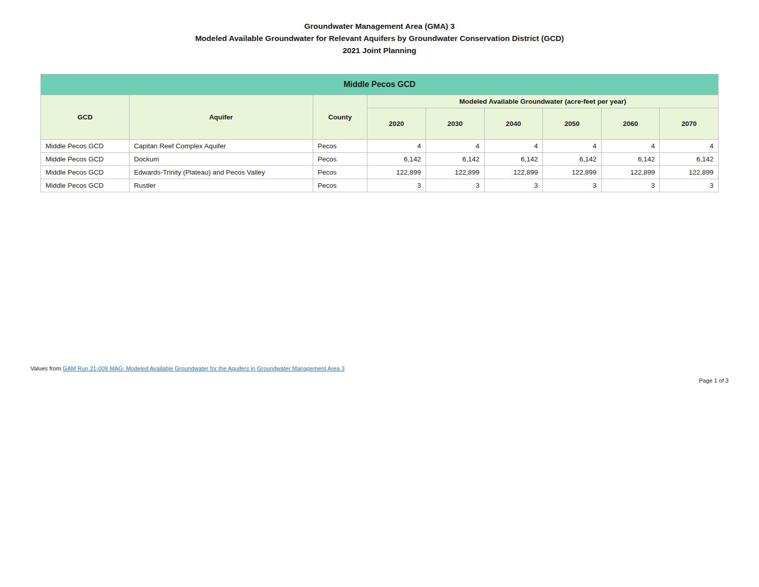Groundwater Management Area (GMA) 3
Modeled Available Groundwater for Relevant Aquifers by Groundwater Conservation District (GCD)
2021 Joint Planning
Middle Pecos GCD
| GCD | Aquifer | County | Modeled Available Groundwater (acre-feet per year) |
| --- | --- | --- | --- |
| 2020 | 2030 | 2040 | 2050 | 2060 | 2070 |
| Middle Pecos GCD | Capitan Reef Complex Aquifer | Pecos | 4 | 4 | 4 | 4 | 4 | 4 |
| Middle Pecos GCD | Dockum | Pecos | 6,142 | 6,142 | 6,142 | 6,142 | 6,142 | 6,142 |
| Middle Pecos GCD | Edwards-Trinity (Plateau) and Pecos Valley | Pecos | 122,899 | 122,899 | 122,899 | 122,899 | 122,899 | 122,899 |
| Middle Pecos GCD | Rustler | Pecos | 3 | 3 | 3 | 3 | 3 | 3 |
Values from GAM Run 21-009 MAG: Modeled Available Groundwater for the Aquifers in Groundwater Management Area 3
Page 1 of 3